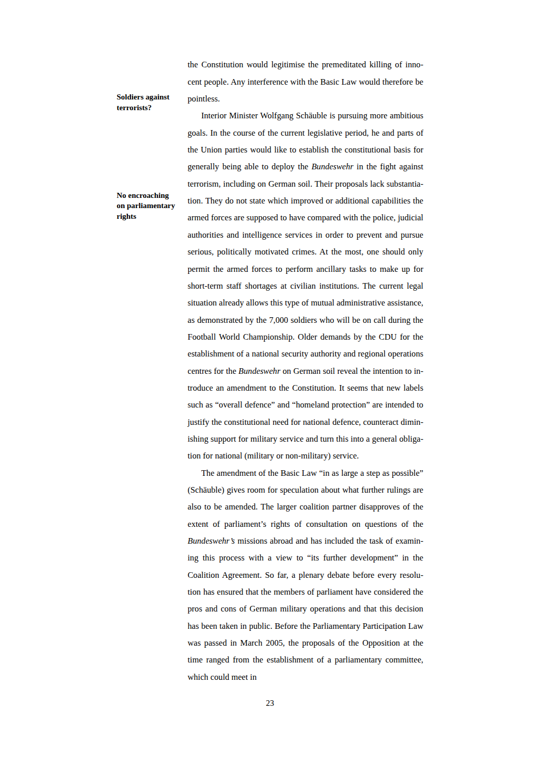the Constitution would legitimise the premeditated killing of innocent people. Any interference with the Basic Law would therefore be pointless.
Soldiers against terrorists?Interior Minister Wolfgang Schäuble is pursuing more ambitious goals. In the course of the current legislative period, he and parts of the Union parties would like to establish the constitutional basis for generally being able to deploy the Bundeswehr in the fight against terrorism, including on German soil. Their proposals lack substantiation. They do not state which improved or additional capabilities the armed forces are supposed to have compared with the police, judicial authorities and intelligence services in order to prevent and pursue serious, politically motivated crimes. At the most, one should only permit the armed forces to perform ancillary tasks to make up for short-term staff shortages at civilian institutions. The current legal situation already allows this type of mutual administrative assistance, as demonstrated by the 7,000 soldiers who will be on call during the Football World Championship. Older demands by the CDU for the establishment of a national security authority and regional operations centres for the Bundeswehr on German soil reveal the intention to introduce an amendment to the Constitution. It seems that new labels such as “overall defence” and “homeland protection” are intended to justify the constitutional need for national defence, counteract diminishing support for military service and turn this into a general obligation for national (military or non-military) service.
The amendment of the Basic Law “in as large a step as possible” (Schäuble) gives room for speculation about what further rulings are also to be amended. The larger coalition partner disapproves of the extent of parliament’s rights of consultation on questions of the Bundeswehr’s missions abroad and has included the task of examining this process with a view to “its further development” in the Coalition Agreement. So far, a plenary debate before every resolution has ensured that the members of parliament have considered the pros and cons of German military operations and that this decision has been taken in public. Before the Parliamentary Participation Law was passed in March 2005, the proposals of the Opposition at the time ranged from the establishment of a parliamentary committee, which could meet inNo encroaching on parliamentary rights
23